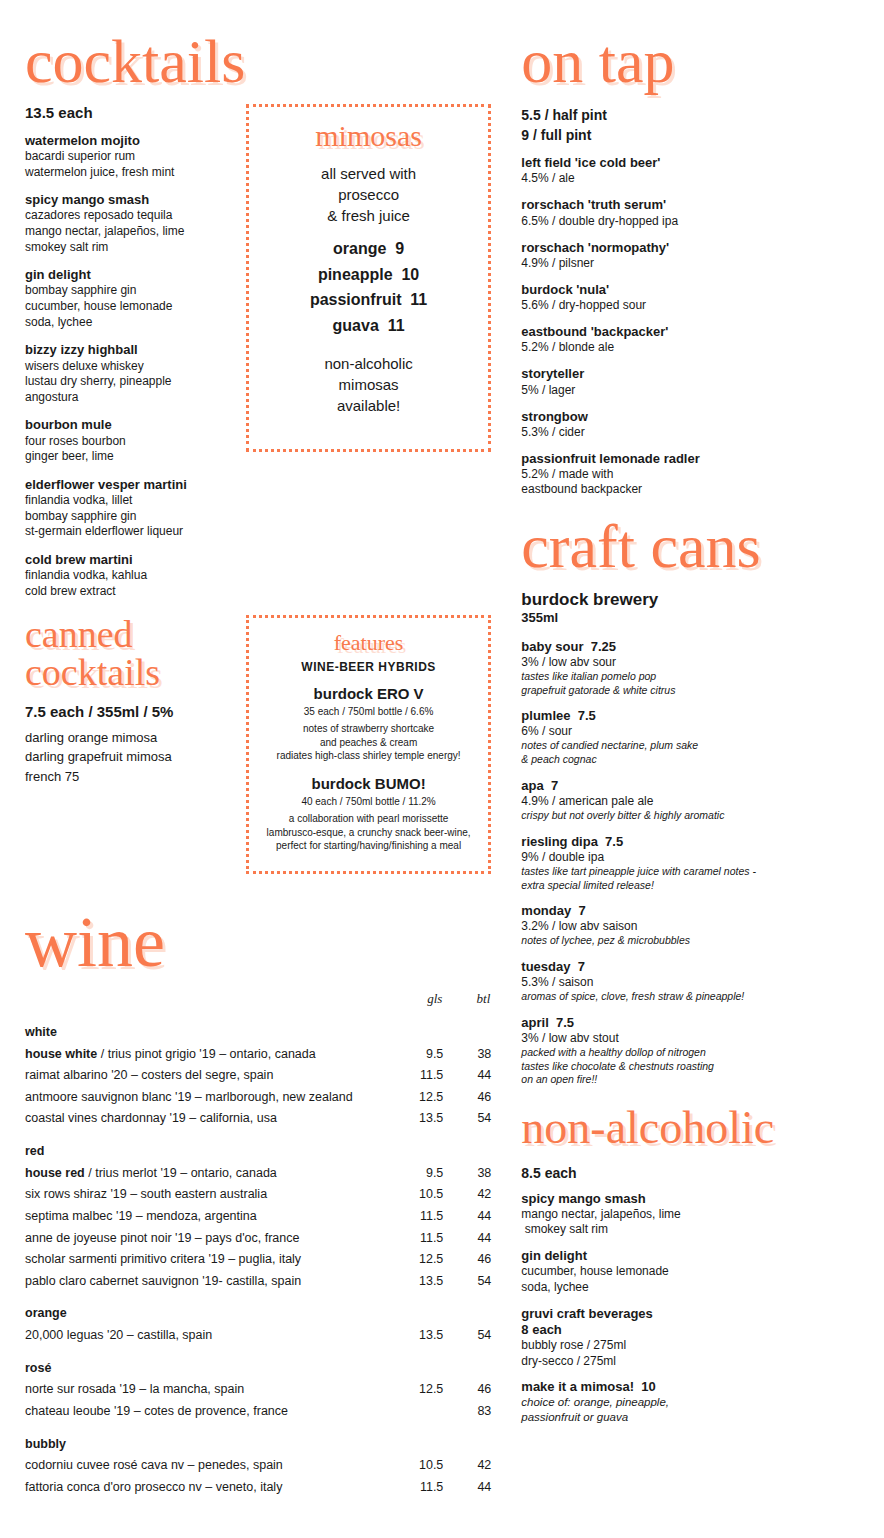cocktails
13.5 each
watermelon mojito
bacardi superior rum
watermelon juice, fresh mint
spicy mango smash
cazadores reposado tequila
mango nectar, jalapeños, lime
smokey salt rim
gin delight
bombay sapphire gin
cucumber, house lemonade
soda, lychee
bizzy izzy highball
wisers deluxe whiskey
lustau dry sherry, pineapple
angostura
bourbon mule
four roses bourbon
ginger beer, lime
elderflower vesper martini
finlandia vodka, lillet
bombay sapphire gin
st-germain elderflower liqueur
cold brew martini
finlandia vodka, kahlua
cold brew extract
mimosas
all served with
prosecco
& fresh juice
orange 9
pineapple 10
passionfruit 11
guava 11
non-alcoholic
mimosas
available!
canned
cocktails
7.5 each / 355ml / 5%
darling orange mimosa
darling grapefruit mimosa
french 75
features
WINE-BEER HYBRIDS
burdock ERO V
35 each / 750ml bottle / 6.6%
notes of strawberry shortcake
and peaches & cream
radiates high-class shirley temple energy!
burdock BUMO!
40 each / 750ml bottle / 11.2%
a collaboration with pearl morissette
lambrusco-esque, a crunchy snack beer-wine,
perfect for starting/having/finishing a meal
wine
| | gls | btl |
| --- | --- | --- |
| white | | |
| house white / trius pinot grigio '19 – ontario, canada | 9.5 | 38 |
| raimat albarino '20 – costers del segre, spain | 11.5 | 44 |
| antmoore sauvignon blanc '19 – marlborough, new zealand | 12.5 | 46 |
| coastal vines chardonnay '19 – california, usa | 13.5 | 54 |
| red | | |
| house red / trius merlot '19 – ontario, canada | 9.5 | 38 |
| six rows shiraz '19 – south eastern australia | 10.5 | 42 |
| septima malbec '19 – mendoza, argentina | 11.5 | 44 |
| anne de joyeuse pinot noir '19 – pays d'oc, france | 11.5 | 44 |
| scholar sarmenti primitivo critera '19 – puglia, italy | 12.5 | 46 |
| pablo claro cabernet sauvignon '19- castilla, spain | 13.5 | 54 |
| orange | | |
| 20,000 leguas '20 – castilla, spain | 13.5 | 54 |
| rosé | | |
| norte sur rosada '19 – la mancha, spain | 12.5 | 46 |
| chateau leoube '19 – cotes de provence, france | | 83 |
| bubbly | | |
| codorniu cuvee rosé cava nv – penedes, spain | 10.5 | 42 |
| fattoria conca d'oro prosecco nv – veneto, italy | 11.5 | 44 |
on tap
5.5 / half pint
9 / full pint
left field 'ice cold beer'
4.5% / ale
rorschach 'truth serum'
6.5% / double dry-hopped ipa
rorschach 'normopathy'
4.9% / pilsner
burdock 'nula'
5.6% / dry-hopped sour
eastbound 'backpacker'
5.2% / blonde ale
storyteller
5% / lager
strongbow
5.3% / cider
passionfruit lemonade radler
5.2% / made with
eastbound backpacker
craft cans
burdock brewery
355ml
baby sour 7.25
3% / low abv sour
tastes like italian pomelo pop
grapefruit gatorade & white citrus
plumlee 7.5
6% / sour
notes of candied nectarine, plum sake
& peach cognac
apa 7
4.9% / american pale ale
crispy but not overly bitter & highly aromatic
riesling dipa 7.5
9% / double ipa
tastes like tart pineapple juice with caramel notes -
extra special limited release!
monday 7
3.2% / low abv saison
notes of lychee, pez & microbubbles
tuesday 7
5.3% / saison
aromas of spice, clove, fresh straw & pineapple!
april 7.5
3% / low abv stout
packed with a healthy dollop of nitrogen
tastes like chocolate & chestnuts roasting
on an open fire!!
non-alcoholic
8.5 each
spicy mango smash
mango nectar, jalapeños, lime
smokey salt rim
gin delight
cucumber, house lemonade
soda, lychee
gruvi craft beverages
8 each
bubbly rose / 275ml
dry-secco / 275ml
make it a mimosa! 10
choice of: orange, pineapple,
passionfruit or guava